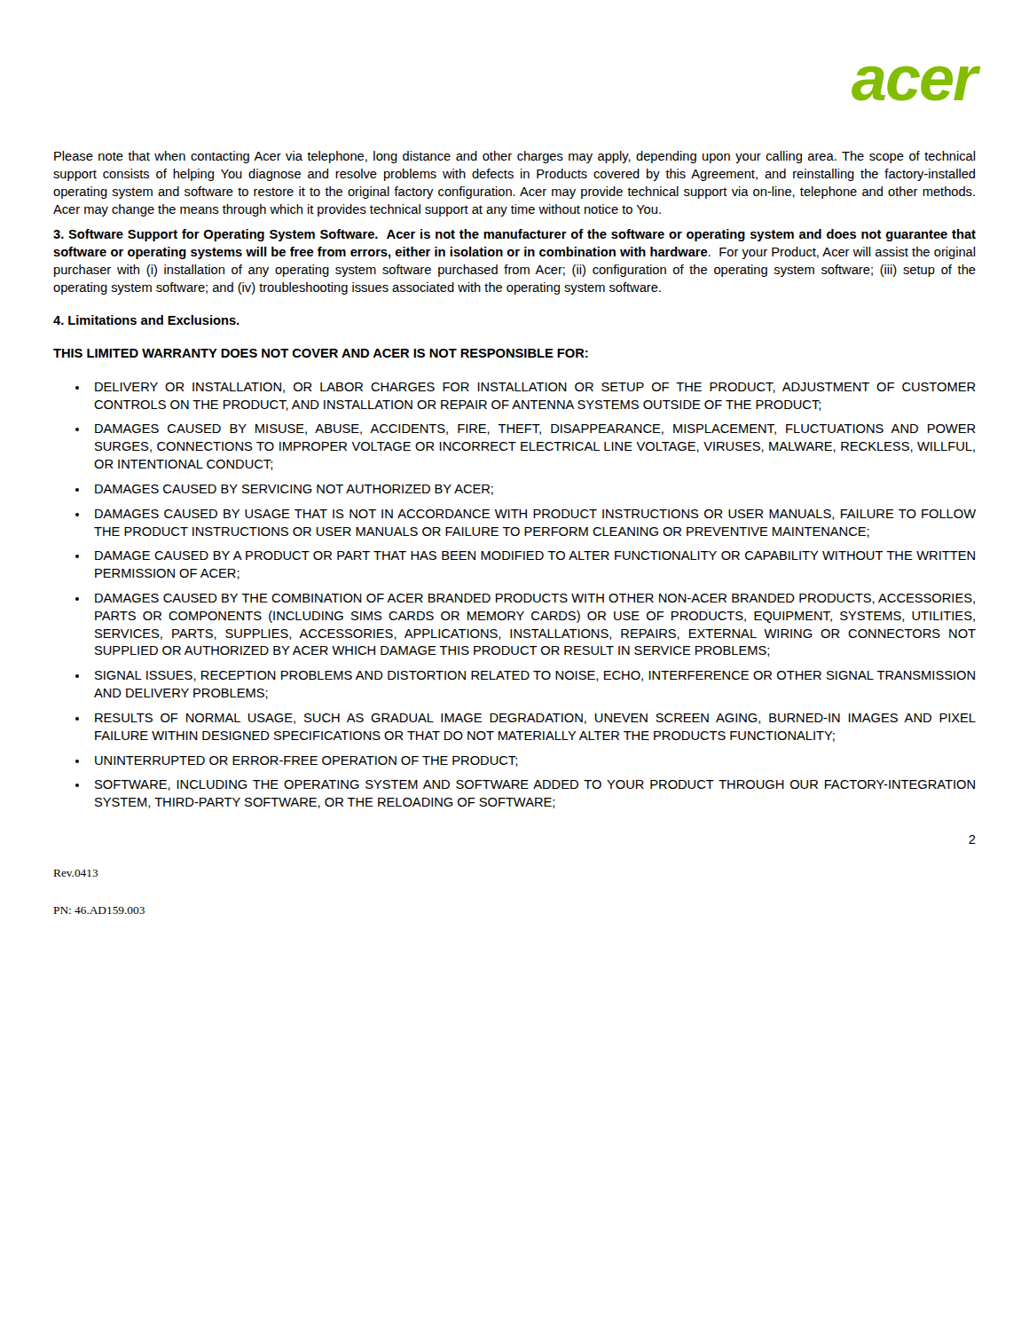acer
Please note that when contacting Acer via telephone, long distance and other charges may apply, depending upon your calling area. The scope of technical support consists of helping You diagnose and resolve problems with defects in Products covered by this Agreement, and reinstalling the factory-installed operating system and software to restore it to the original factory configuration. Acer may provide technical support via on-line, telephone and other methods. Acer may change the means through which it provides technical support at any time without notice to You.
3. Software Support for Operating System Software. Acer is not the manufacturer of the software or operating system and does not guarantee that software or operating systems will be free from errors, either in isolation or in combination with hardware. For your Product, Acer will assist the original purchaser with (i) installation of any operating system software purchased from Acer; (ii) configuration of the operating system software; (iii) setup of the operating system software; and (iv) troubleshooting issues associated with the operating system software.
4. Limitations and Exclusions.
THIS LIMITED WARRANTY DOES NOT COVER AND ACER IS NOT RESPONSIBLE FOR:
DELIVERY OR INSTALLATION, OR LABOR CHARGES FOR INSTALLATION OR SETUP OF THE PRODUCT, ADJUSTMENT OF CUSTOMER CONTROLS ON THE PRODUCT, AND INSTALLATION OR REPAIR OF ANTENNA SYSTEMS OUTSIDE OF THE PRODUCT;
DAMAGES CAUSED BY MISUSE, ABUSE, ACCIDENTS, FIRE, THEFT, DISAPPEARANCE, MISPLACEMENT, FLUCTUATIONS AND POWER SURGES, CONNECTIONS TO IMPROPER VOLTAGE OR INCORRECT ELECTRICAL LINE VOLTAGE, VIRUSES, MALWARE, RECKLESS, WILLFUL, OR INTENTIONAL CONDUCT;
DAMAGES CAUSED BY SERVICING NOT AUTHORIZED BY ACER;
DAMAGES CAUSED BY USAGE THAT IS NOT IN ACCORDANCE WITH PRODUCT INSTRUCTIONS OR USER MANUALS, FAILURE TO FOLLOW THE PRODUCT INSTRUCTIONS OR USER MANUALS OR FAILURE TO PERFORM CLEANING OR PREVENTIVE MAINTENANCE;
DAMAGE CAUSED BY A PRODUCT OR PART THAT HAS BEEN MODIFIED TO ALTER FUNCTIONALITY OR CAPABILITY WITHOUT THE WRITTEN PERMISSION OF ACER;
DAMAGES CAUSED BY THE COMBINATION OF ACER BRANDED PRODUCTS WITH OTHER NON-ACER BRANDED PRODUCTS, ACCESSORIES, PARTS OR COMPONENTS (INCLUDING SIMS CARDS OR MEMORY CARDS) OR USE OF PRODUCTS, EQUIPMENT, SYSTEMS, UTILITIES, SERVICES, PARTS, SUPPLIES, ACCESSORIES, APPLICATIONS, INSTALLATIONS, REPAIRS, EXTERNAL WIRING OR CONNECTORS NOT SUPPLIED OR AUTHORIZED BY ACER WHICH DAMAGE THIS PRODUCT OR RESULT IN SERVICE PROBLEMS;
SIGNAL ISSUES, RECEPTION PROBLEMS AND DISTORTION RELATED TO NOISE, ECHO, INTERFERENCE OR OTHER SIGNAL TRANSMISSION AND DELIVERY PROBLEMS;
RESULTS OF NORMAL USAGE, SUCH AS GRADUAL IMAGE DEGRADATION, UNEVEN SCREEN AGING, BURNED-IN IMAGES AND PIXEL FAILURE WITHIN DESIGNED SPECIFICATIONS OR THAT DO NOT MATERIALLY ALTER THE PRODUCTS FUNCTIONALITY;
UNINTERRUPTED OR ERROR-FREE OPERATION OF THE PRODUCT;
SOFTWARE, INCLUDING THE OPERATING SYSTEM AND SOFTWARE ADDED TO YOUR PRODUCT THROUGH OUR FACTORY-INTEGRATION SYSTEM, THIRD-PARTY SOFTWARE, OR THE RELOADING OF SOFTWARE;
2
Rev.0413
PN: 46.AD159.003